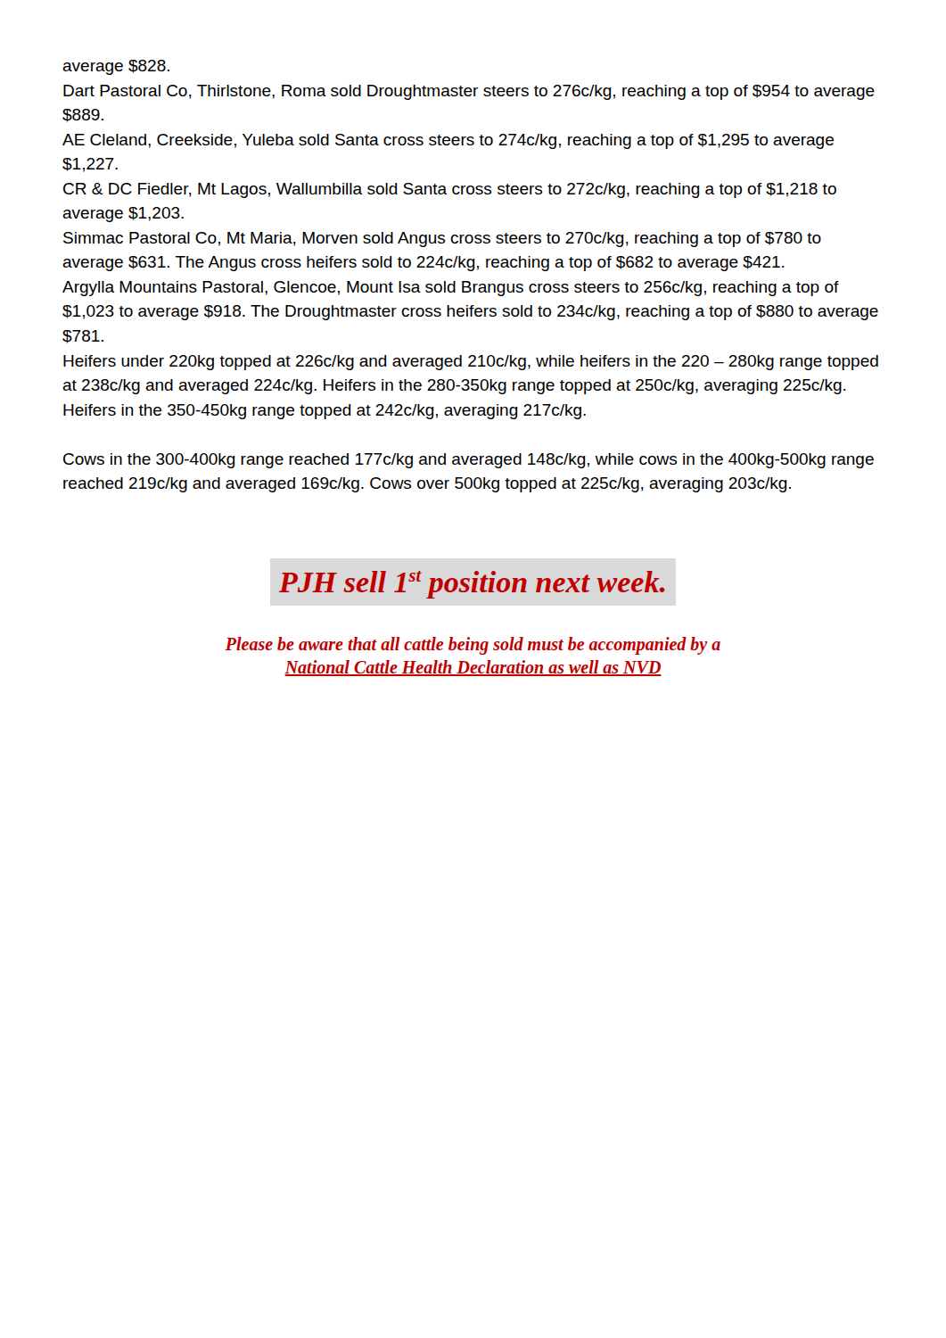average $828.
Dart Pastoral Co, Thirlstone, Roma sold Droughtmaster steers to 276c/kg, reaching a top of $954 to average $889.
AE Cleland, Creekside, Yuleba sold Santa cross steers to 274c/kg, reaching a top of $1,295 to average $1,227.
CR & DC Fiedler, Mt Lagos, Wallumbilla sold Santa cross steers to 272c/kg, reaching a top of $1,218 to average $1,203.
Simmac Pastoral Co, Mt Maria, Morven sold Angus cross steers to 270c/kg, reaching a top of $780 to average $631. The Angus cross heifers sold to 224c/kg, reaching a top of $682 to average $421.
Argylla Mountains Pastoral, Glencoe, Mount Isa sold Brangus cross steers to 256c/kg, reaching a top of $1,023 to average $918. The Droughtmaster cross heifers sold to 234c/kg, reaching a top of $880 to average $781.
Heifers under 220kg topped at 226c/kg and averaged 210c/kg, while heifers in the 220 – 280kg range topped at 238c/kg and averaged 224c/kg. Heifers in the 280-350kg range topped at 250c/kg, averaging 225c/kg. Heifers in the 350-450kg range topped at 242c/kg, averaging 217c/kg.
Cows in the 300-400kg range reached 177c/kg and averaged 148c/kg, while cows in the 400kg-500kg range reached 219c/kg and averaged 169c/kg. Cows over 500kg topped at 225c/kg, averaging 203c/kg.
PJH sell 1st position next week.
Please be aware that all cattle being sold must be accompanied by a
National Cattle Health Declaration as well as NVD